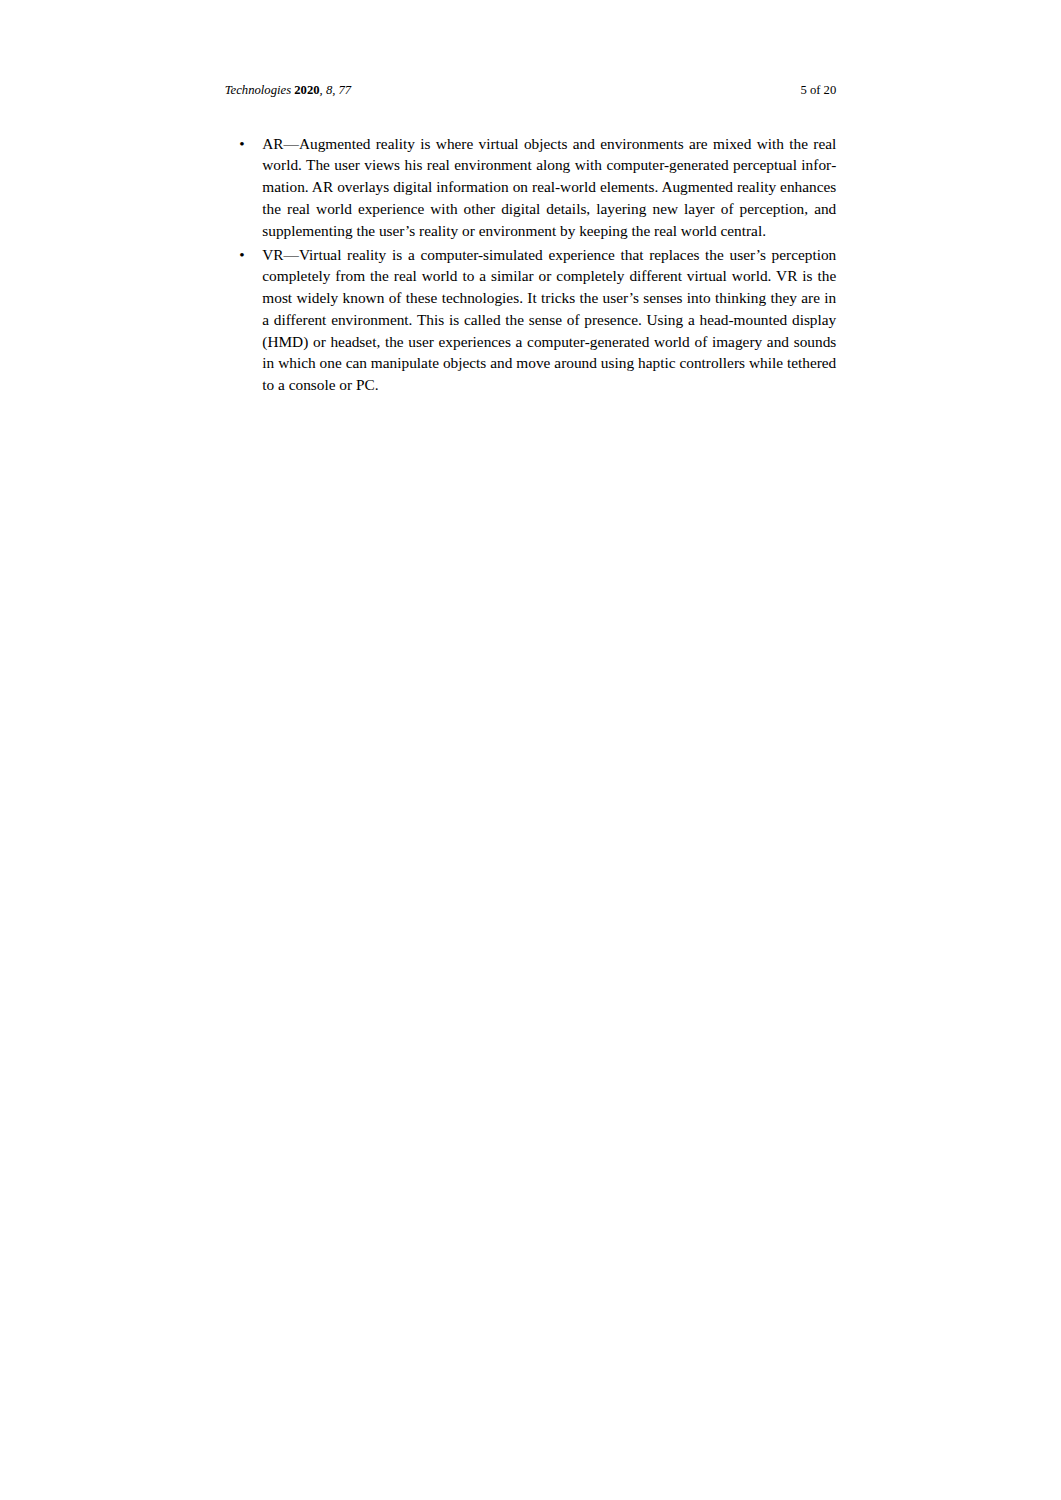Technologies 2020, 8, 77
5 of 20
AR—Augmented reality is where virtual objects and environments are mixed with the real world. The user views his real environment along with computer-generated perceptual information. AR overlays digital information on real-world elements. Augmented reality enhances the real world experience with other digital details, layering new layer of perception, and supplementing the user’s reality or environment by keeping the real world central.
VR—Virtual reality is a computer-simulated experience that replaces the user’s perception completely from the real world to a similar or completely different virtual world. VR is the most widely known of these technologies. It tricks the user’s senses into thinking they are in a different environment. This is called the sense of presence. Using a head-mounted display (HMD) or headset, the user experiences a computer-generated world of imagery and sounds in which one can manipulate objects and move around using haptic controllers while tethered to a console or PC.